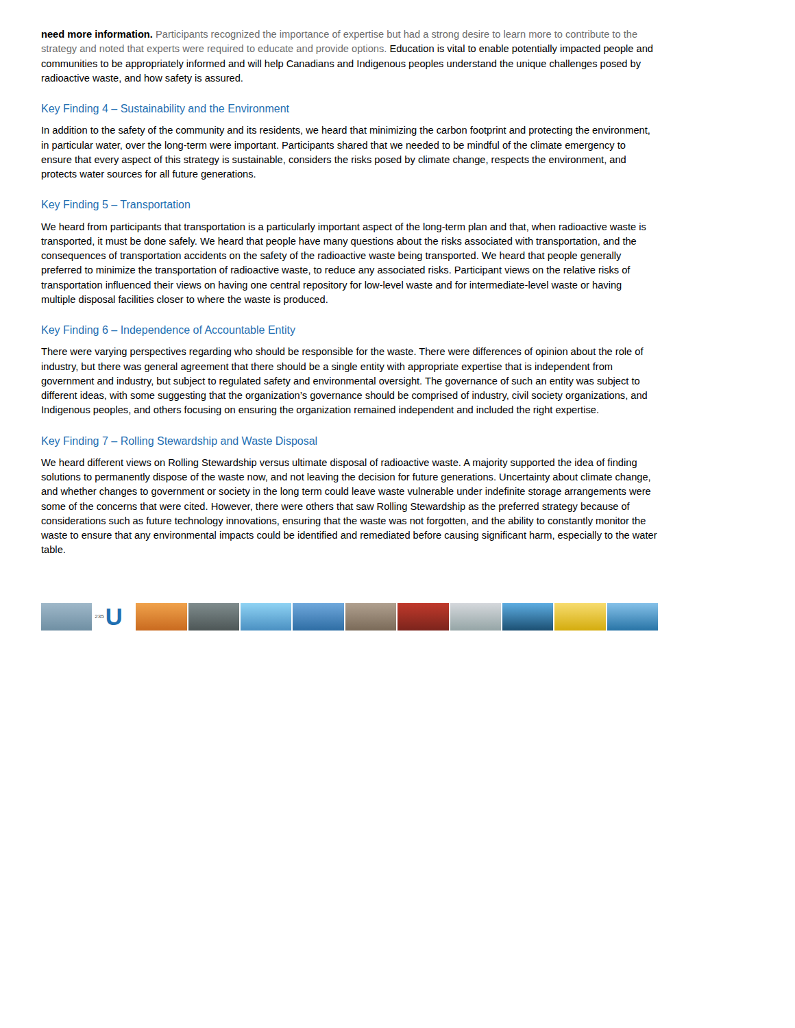need more information. Participants recognized the importance of expertise but had a strong desire to learn more to contribute to the strategy and noted that experts were required to educate and provide options. Education is vital to enable potentially impacted people and communities to be appropriately informed and will help Canadians and Indigenous peoples understand the unique challenges posed by radioactive waste, and how safety is assured.
Key Finding 4 – Sustainability and the Environment
In addition to the safety of the community and its residents, we heard that minimizing the carbon footprint and protecting the environment, in particular water, over the long-term were important. Participants shared that we needed to be mindful of the climate emergency to ensure that every aspect of this strategy is sustainable, considers the risks posed by climate change, respects the environment, and protects water sources for all future generations.
Key Finding 5 – Transportation
We heard from participants that transportation is a particularly important aspect of the long-term plan and that, when radioactive waste is transported, it must be done safely. We heard that people have many questions about the risks associated with transportation, and the consequences of transportation accidents on the safety of the radioactive waste being transported. We heard that people generally preferred to minimize the transportation of radioactive waste, to reduce any associated risks. Participant views on the relative risks of transportation influenced their views on having one central repository for low-level waste and for intermediate-level waste or having multiple disposal facilities closer to where the waste is produced.
Key Finding 6 – Independence of Accountable Entity
There were varying perspectives regarding who should be responsible for the waste. There were differences of opinion about the role of industry, but there was general agreement that there should be a single entity with appropriate expertise that is independent from government and industry, but subject to regulated safety and environmental oversight. The governance of such an entity was subject to different ideas, with some suggesting that the organization’s governance should be comprised of industry, civil society organizations, and Indigenous peoples, and others focusing on ensuring the organization remained independent and included the right expertise.
Key Finding 7 – Rolling Stewardship and Waste Disposal
We heard different views on Rolling Stewardship versus ultimate disposal of radioactive waste. A majority supported the idea of finding solutions to permanently dispose of the waste now, and not leaving the decision for future generations. Uncertainty about climate change, and whether changes to government or society in the long term could leave waste vulnerable under indefinite storage arrangements were some of the concerns that were cited. However, there were others that saw Rolling Stewardship as the preferred strategy because of considerations such as future technology innovations, ensuring that the waste was not forgotten, and the ability to constantly monitor the waste to ensure that any environmental impacts could be identified and remediated before causing significant harm, especially to the water table.
235 U